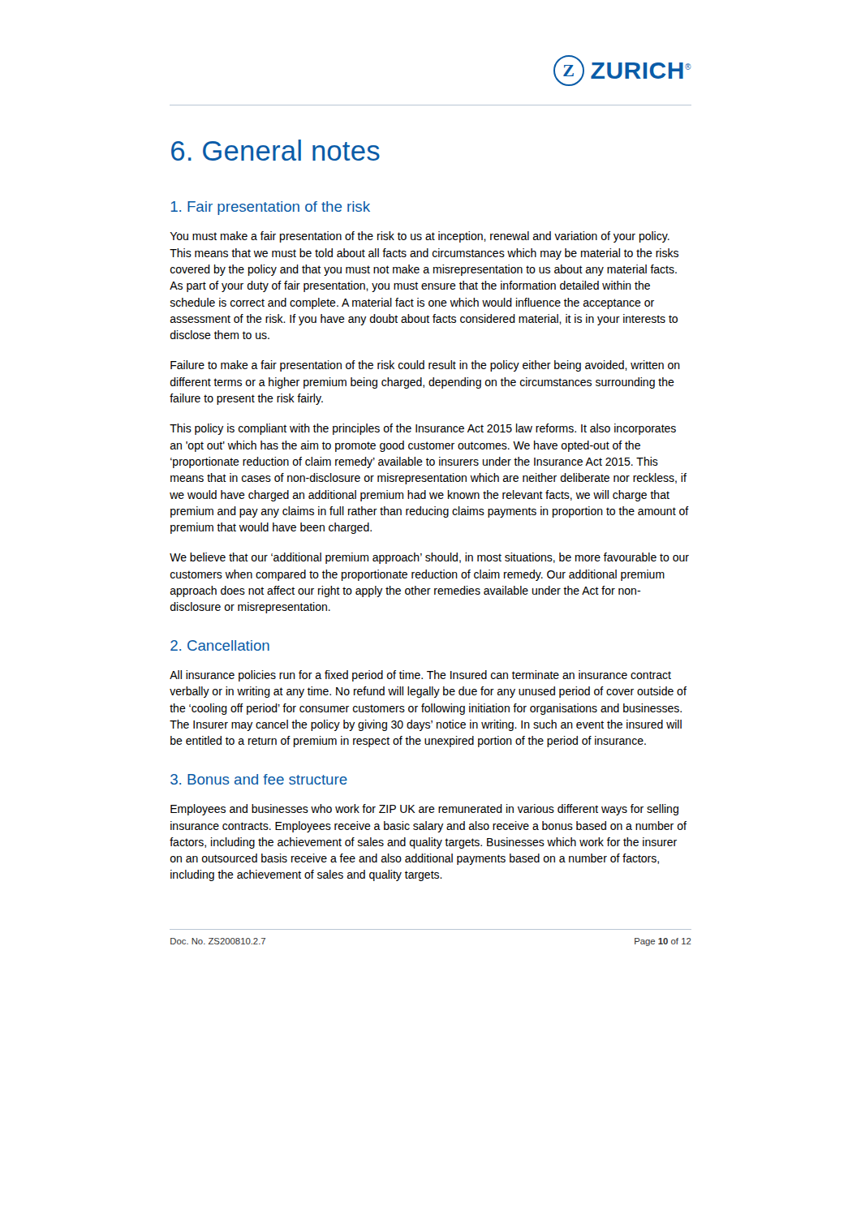Z ZURICH®
6. General notes
1. Fair presentation of the risk
You must make a fair presentation of the risk to us at inception, renewal and variation of your policy. This means that we must be told about all facts and circumstances which may be material to the risks covered by the policy and that you must not make a misrepresentation to us about any material facts. As part of your duty of fair presentation, you must ensure that the information detailed within the schedule is correct and complete. A material fact is one which would influence the acceptance or assessment of the risk. If you have any doubt about facts considered material, it is in your interests to disclose them to us.
Failure to make a fair presentation of the risk could result in the policy either being avoided, written on different terms or a higher premium being charged, depending on the circumstances surrounding the failure to present the risk fairly.
This policy is compliant with the principles of the Insurance Act 2015 law reforms. It also incorporates an 'opt out' which has the aim to promote good customer outcomes. We have opted-out of the ‘proportionate reduction of claim remedy’ available to insurers under the Insurance Act 2015. This means that in cases of non-disclosure or misrepresentation which are neither deliberate nor reckless, if we would have charged an additional premium had we known the relevant facts, we will charge that premium and pay any claims in full rather than reducing claims payments in proportion to the amount of premium that would have been charged.
We believe that our ‘additional premium approach’ should, in most situations, be more favourable to our customers when compared to the proportionate reduction of claim remedy. Our additional premium approach does not affect our right to apply the other remedies available under the Act for non-disclosure or misrepresentation.
2. Cancellation
All insurance policies run for a fixed period of time. The Insured can terminate an insurance contract verbally or in writing at any time. No refund will legally be due for any unused period of cover outside of the ‘cooling off period’ for consumer customers or following initiation for organisations and businesses. The Insurer may cancel the policy by giving 30 days’ notice in writing. In such an event the insured will be entitled to a return of premium in respect of the unexpired portion of the period of insurance.
3. Bonus and fee structure
Employees and businesses who work for ZIP UK are remunerated in various different ways for selling insurance contracts. Employees receive a basic salary and also receive a bonus based on a number of factors, including the achievement of sales and quality targets. Businesses which work for the insurer on an outsourced basis receive a fee and also additional payments based on a number of factors, including the achievement of sales and quality targets.
Doc. No. ZS200810.2.7 Page 10 of 12